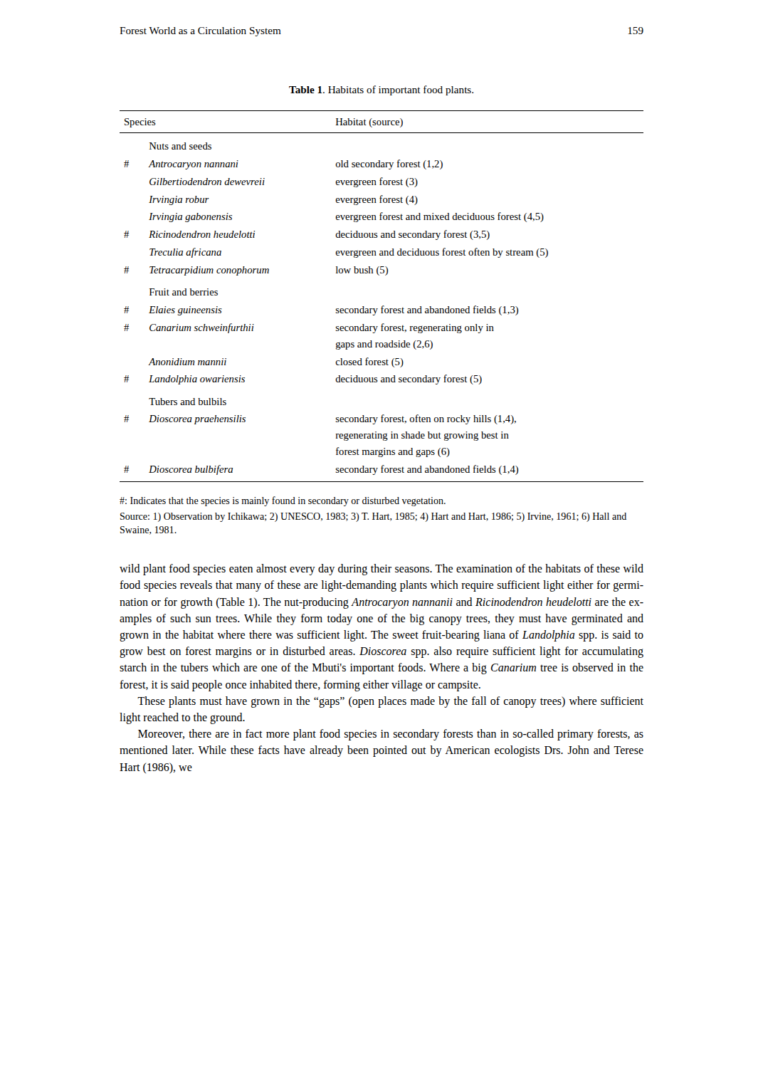Forest World as a Circulation System 159
Table 1. Habitats of important food plants.
| Species | Habitat (source) |
| --- | --- |
| | Nuts and seeds |
| # | Antrocaryon nannani | old secondary forest (1,2) |
| | Gilbertiodendron dewevreii | evergreen forest (3) |
| | Irvingia robur | evergreen forest (4) |
| | Irvingia gabonensis | evergreen forest and mixed deciduous forest (4,5) |
| # | Ricinodendron heudelotti | deciduous and secondary forest (3,5) |
| | Treculia africana | evergreen and deciduous forest often by stream (5) |
| # | Tetracarpidium conophorum | low bush (5) |
| | Fruit and berries |
| # | Elaies guineensis | secondary forest and abandoned fields (1,3) |
| # | Canarium schweinfurthii | secondary forest, regenerating only in |
| | | gaps and roadside (2,6) |
| | Anonidium mannii | closed forest (5) |
| # | Landolphia owariensis | deciduous and secondary forest (5) |
| | Tubers and bulbils |
| # | Dioscorea praehensilis | secondary forest, often on rocky hills (1,4), |
| | | regenerating in shade but growing best in |
| | | forest margins and gaps (6) |
| # | Dioscorea bulbifera | secondary forest and abandoned fields (1,4) |
#: Indicates that the species is mainly found in secondary or disturbed vegetation.
Source: 1) Observation by Ichikawa; 2) UNESCO, 1983; 3) T. Hart, 1985; 4) Hart and Hart, 1986; 5) Irvine, 1961; 6) Hall and Swaine, 1981.
wild plant food species eaten almost every day during their seasons. The examination of the habitats of these wild food species reveals that many of these are light-demanding plants which require sufficient light either for germination or for growth (Table 1). The nut-producing Antrocaryon nannanii and Ricinodendron heudelotti are the examples of such sun trees. While they form today one of the big canopy trees, they must have germinated and grown in the habitat where there was sufficient light. The sweet fruit-bearing liana of Landolphia spp. is said to grow best on forest margins or in disturbed areas. Dioscorea spp. also require sufficient light for accumulating starch in the tubers which are one of the Mbuti's important foods. Where a big Canarium tree is observed in the forest, it is said people once inhabited there, forming either village or campsite.
These plants must have grown in the “gaps” (open places made by the fall of canopy trees) where sufficient light reached to the ground.
Moreover, there are in fact more plant food species in secondary forests than in so-called primary forests, as mentioned later. While these facts have already been pointed out by American ecologists Drs. John and Terese Hart (1986), we